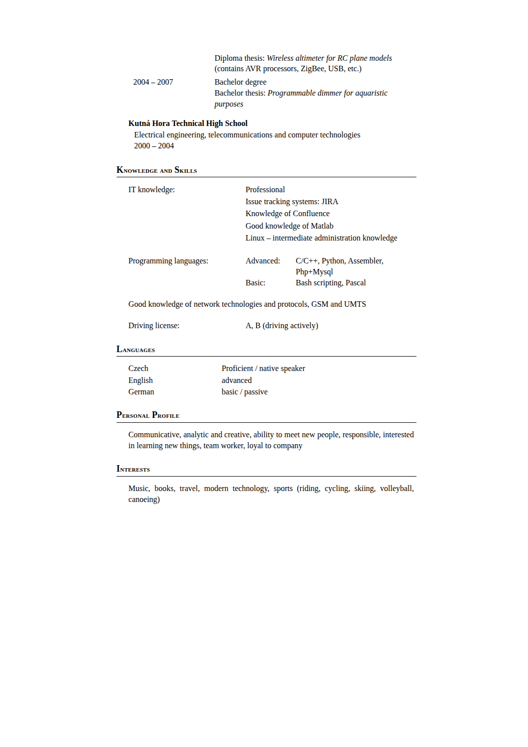Diploma thesis: Wireless altimeter for RC plane models (contains AVR processors, ZigBee, USB, etc.)
2004 – 2007
Bachelor degree
Bachelor thesis: Programmable dimmer for aquaristic purposes
Kutná Hora Technical High School
Electrical engineering, telecommunications and computer technologies
2000 – 2004
Knowledge and Skills
IT knowledge:
Professional
Issue tracking systems: JIRA
Knowledge of Confluence
Good knowledge of Matlab
Linux – intermediate administration knowledge
Programming languages:
Advanced:
C/C++, Python, Assembler, Php+Mysql
Basic:
Bash scripting, Pascal
Good knowledge of network technologies and protocols, GSM and UMTS
Driving license:
A, B (driving actively)
Languages
Czech
Proficient / native speaker
English
advanced
German
basic / passive
Personal Profile
Communicative, analytic and creative, ability to meet new people, responsible, interested in learning new things, team worker, loyal to company
Interests
Music, books, travel, modern technology, sports (riding, cycling, skiing, volleyball, canoeing)